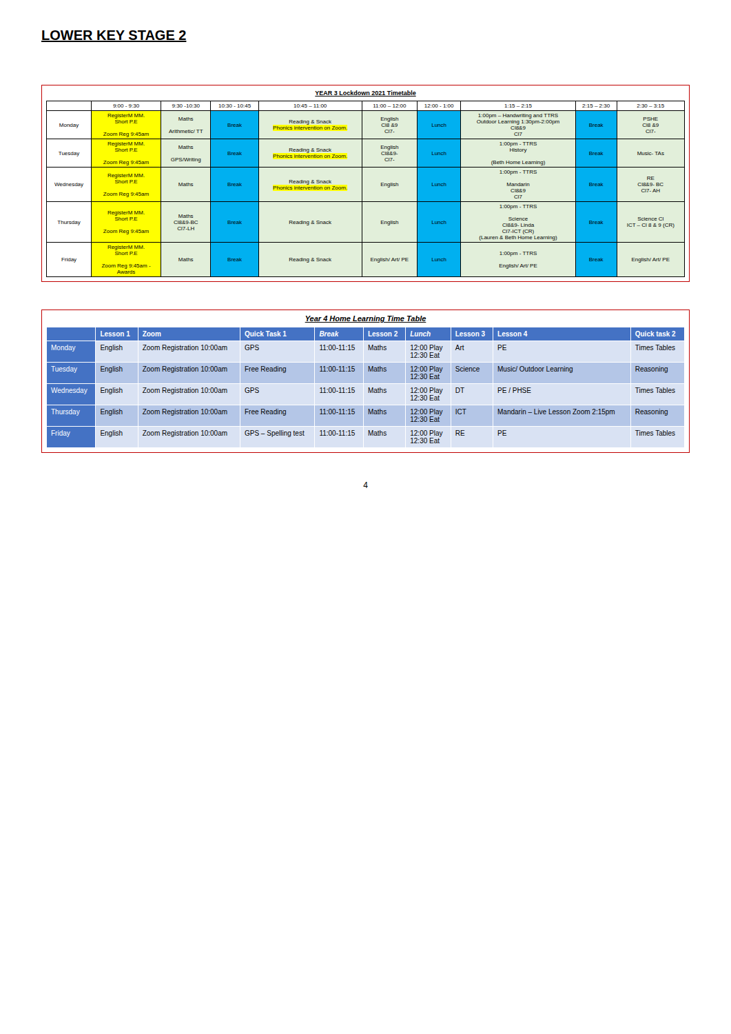LOWER KEY STAGE 2
YEAR 3 Lockdown 2021 Timetable
| | 9:00 - 9:30 | 9:30 -10:30 | 10:30 - 10:45 | 10:45 – 11:00 | 11:00 – 12:00 | 12:00 - 1:00 | 1:15 – 2:15 | 2:15 – 2:30 | 2:30 – 3:15 |
| --- | --- | --- | --- | --- | --- | --- | --- | --- | --- |
| Monday | RegisterM MM. Short P.E Zoom Reg 9:45am | Maths Arithmetic/ TT | Break | Reading & Snack Phonics intervention on Zoom. | English Cl8 &9 Cl7- | Lunch | 1:00pm – Handwriting and TTRS Outdoor Learning 1:30pm-2:00pm Cl8&9 Cl7 | Break | PSHE Cl8 &9 Cl7- |
| Tuesday | RegisterM MM. Short P.E Zoom Reg 9:45am | Maths GPS/Writing | Break | Reading & Snack Phonics intervention on Zoom. | English Cl8&9- Cl7- | Lunch | 1:00pm - TTRS History (Beth Home Learning) | Break | Music- TAs |
| Wednesday | RegisterM MM. Short P.E Zoom Reg 9:45am | Maths | Break | Reading & Snack Phonics intervention on Zoom. | English | Lunch | 1:00pm - TTRS Mandarin Cl8&9 Cl7 | Break | RE Cl8&9- BC Cl7- AH |
| Thursday | RegisterM MM. Short P.E Zoom Reg 9:45am | Maths Cl8&9-BC Cl7-LH | Break | Reading & Snack | English | Lunch | 1:00pm - TTRS Science Cl8&9- Linda Cl7-ICT (CR) (Lauren & Beth Home Learning) | Break | Science Cl ICT – Cl 8 & 9 (CR) |
| Friday | RegisterM MM. Short P.E Zoom Reg 9:45am - Awards | Maths | Break | Reading & Snack | English/ Art/ PE | Lunch | 1:00pm - TTRS English/ Art/ PE | Break | English/ Art/ PE |
Year 4 Home Learning Time Table
| | Lesson 1 | Zoom | Quick Task 1 | Break | Lesson 2 | Lunch | Lesson 3 | Lesson 4 | Quick task 2 |
| --- | --- | --- | --- | --- | --- | --- | --- | --- | --- |
| Monday | English | Zoom Registration 10:00am | GPS | 11:00-11:15 | Maths | 12:00 Play 12:30 Eat | Art | PE | Times Tables |
| Tuesday | English | Zoom Registration 10:00am | Free Reading | 11:00-11:15 | Maths | 12:00 Play 12:30 Eat | Science | Music/ Outdoor Learning | Reasoning |
| Wednesday | English | Zoom Registration 10:00am | GPS | 11:00-11:15 | Maths | 12:00 Play 12:30 Eat | DT | PE / PHSE | Times Tables |
| Thursday | English | Zoom Registration 10:00am | Free Reading | 11:00-11:15 | Maths | 12:00 Play 12:30 Eat | ICT | Mandarin – Live Lesson Zoom 2:15pm | Reasoning |
| Friday | English | Zoom Registration 10:00am | GPS – Spelling test | 11:00-11:15 | Maths | 12:00 Play 12:30 Eat | RE | PE | Times Tables |
4